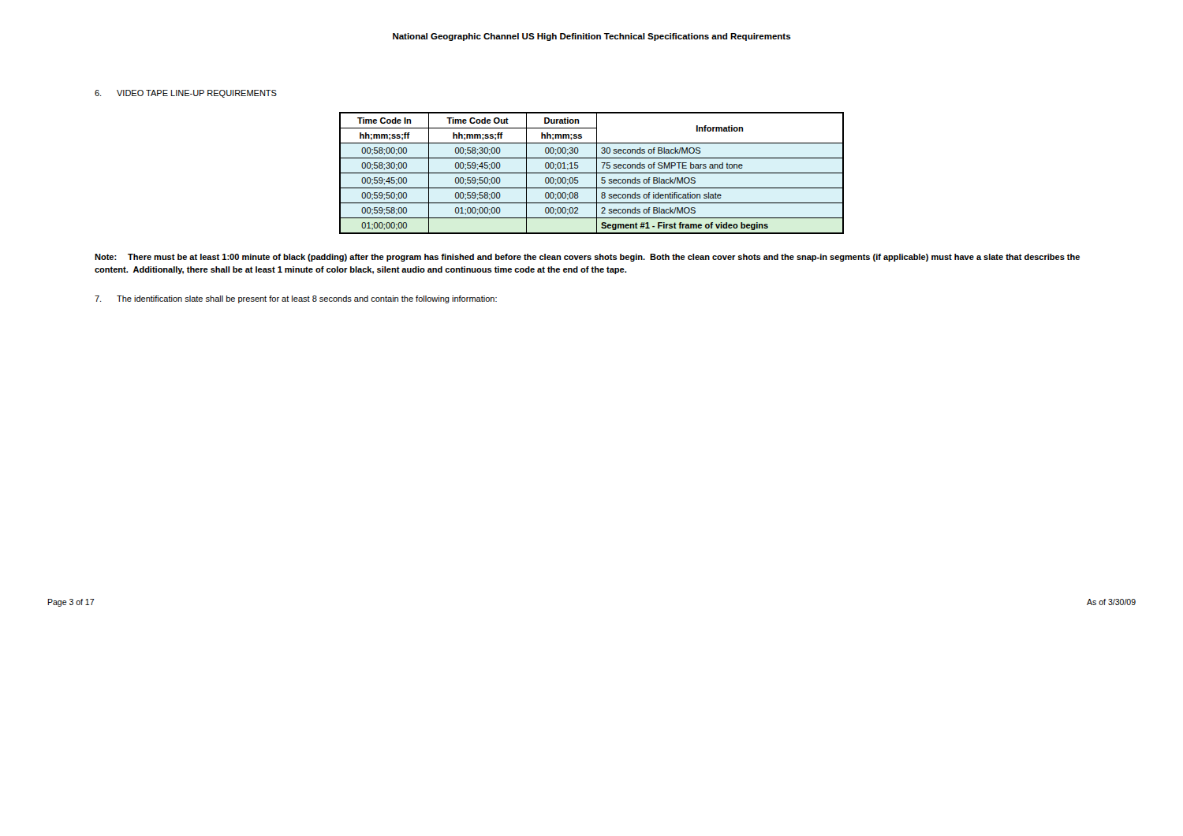National Geographic Channel US High Definition Technical Specifications and Requirements
6. VIDEO TAPE LINE-UP REQUIREMENTS
| Time Code In | Time Code Out | Duration | Information |
| --- | --- | --- | --- |
| hh;mm;ss;ff | hh;mm;ss;ff | hh;mm;ss |
| 00;58;00;00 | 00;58;30;00 | 00;00;30 | 30 seconds of Black/MOS |
| 00;58;30;00 | 00;59;45;00 | 00;01;15 | 75 seconds of SMPTE bars and tone |
| 00;59;45;00 | 00;59;50;00 | 00;00;05 | 5 seconds of Black/MOS |
| 00;59;50;00 | 00;59;58;00 | 00;00;08 | 8 seconds of identification slate |
| 00;59;58;00 | 01;00;00;00 | 00;00;02 | 2 seconds of Black/MOS |
| 01;00;00;00 | | | Segment #1 - First frame of video begins |
Note: There must be at least 1:00 minute of black (padding) after the program has finished and before the clean covers shots begin. Both the clean cover shots and the snap-in segments (if applicable) must have a slate that describes the content. Additionally, there shall be at least 1 minute of color black, silent audio and continuous time code at the end of the tape.
7. The identification slate shall be present for at least 8 seconds and contain the following information:
Page 3 of 17 As of 3/30/09